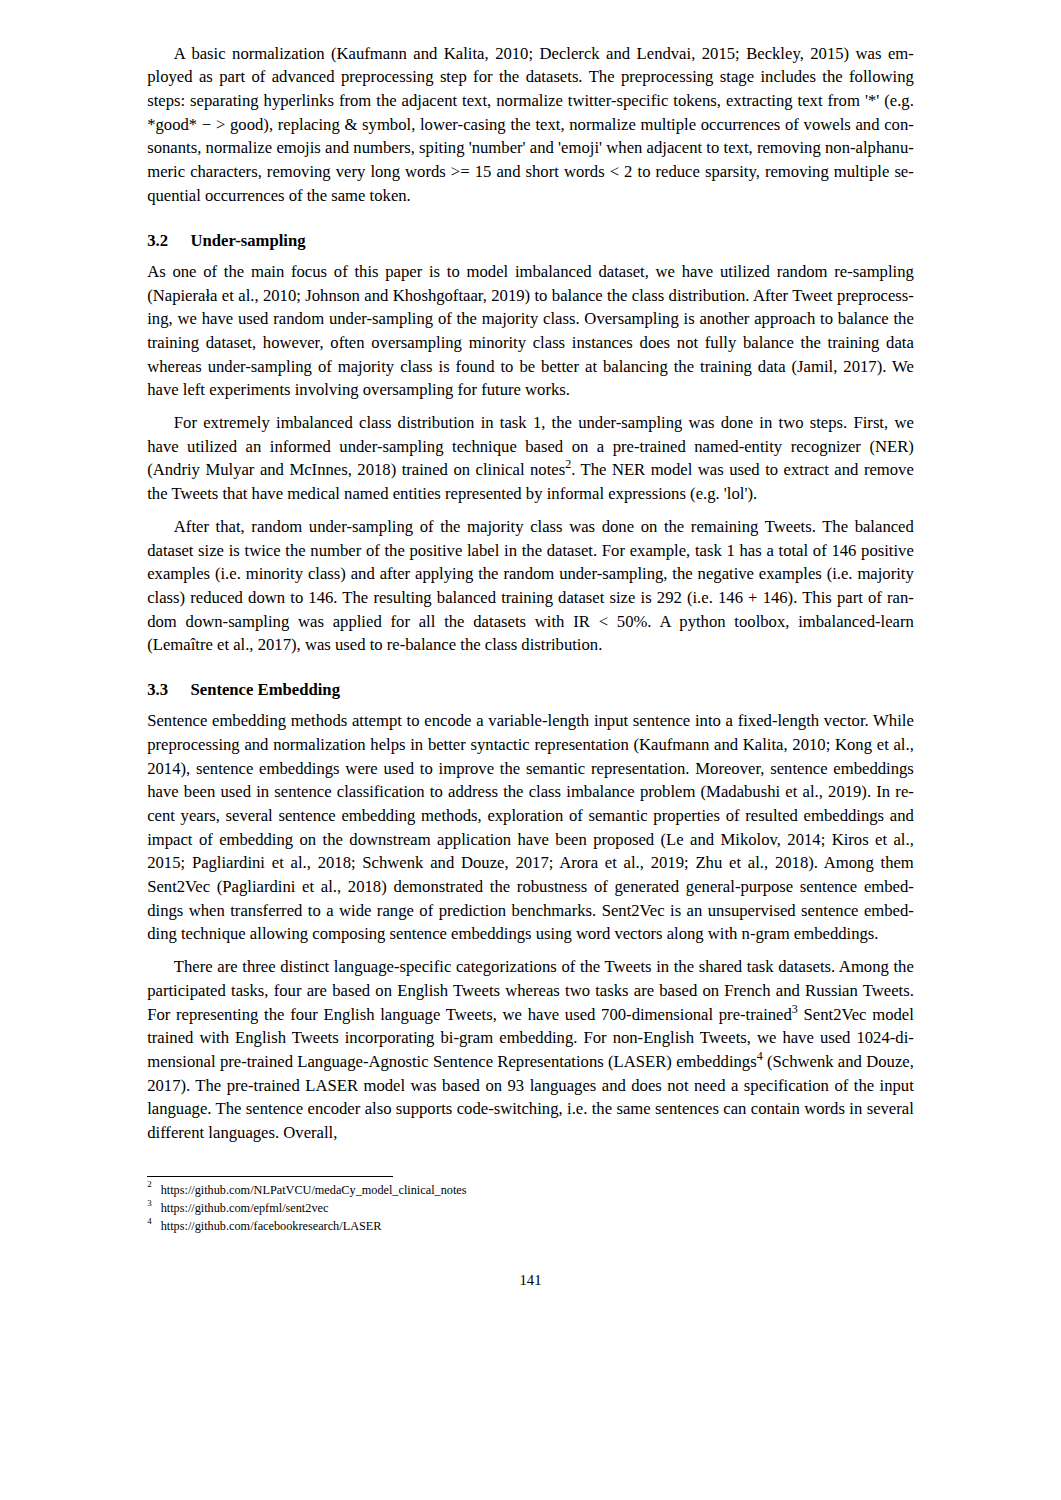A basic normalization (Kaufmann and Kalita, 2010; Declerck and Lendvai, 2015; Beckley, 2015) was employed as part of advanced preprocessing step for the datasets. The preprocessing stage includes the following steps: separating hyperlinks from the adjacent text, normalize twitter-specific tokens, extracting text from '*' (e.g. *good* − > good), replacing & symbol, lower-casing the text, normalize multiple occurrences of vowels and consonants, normalize emojis and numbers, spiting 'number' and 'emoji' when adjacent to text, removing non-alphanumeric characters, removing very long words >= 15 and short words < 2 to reduce sparsity, removing multiple sequential occurrences of the same token.
3.2 Under-sampling
As one of the main focus of this paper is to model imbalanced dataset, we have utilized random re-sampling (Napierała et al., 2010; Johnson and Khoshgoftaar, 2019) to balance the class distribution. After Tweet preprocessing, we have used random under-sampling of the majority class. Oversampling is another approach to balance the training dataset, however, often oversampling minority class instances does not fully balance the training data whereas under-sampling of majority class is found to be better at balancing the training data (Jamil, 2017). We have left experiments involving oversampling for future works.
For extremely imbalanced class distribution in task 1, the under-sampling was done in two steps. First, we have utilized an informed under-sampling technique based on a pre-trained named-entity recognizer (NER) (Andriy Mulyar and McInnes, 2018) trained on clinical notes2. The NER model was used to extract and remove the Tweets that have medical named entities represented by informal expressions (e.g. 'lol').
After that, random under-sampling of the majority class was done on the remaining Tweets. The balanced dataset size is twice the number of the positive label in the dataset. For example, task 1 has a total of 146 positive examples (i.e. minority class) and after applying the random under-sampling, the negative examples (i.e. majority class) reduced down to 146. The resulting balanced training dataset size is 292 (i.e. 146 + 146). This part of random down-sampling was applied for all the datasets with IR < 50%. A python toolbox, imbalanced-learn (Lemaître et al., 2017), was used to re-balance the class distribution.
3.3 Sentence Embedding
Sentence embedding methods attempt to encode a variable-length input sentence into a fixed-length vector. While preprocessing and normalization helps in better syntactic representation (Kaufmann and Kalita, 2010; Kong et al., 2014), sentence embeddings were used to improve the semantic representation. Moreover, sentence embeddings have been used in sentence classification to address the class imbalance problem (Madabushi et al., 2019). In recent years, several sentence embedding methods, exploration of semantic properties of resulted embeddings and impact of embedding on the downstream application have been proposed (Le and Mikolov, 2014; Kiros et al., 2015; Pagliardini et al., 2018; Schwenk and Douze, 2017; Arora et al., 2019; Zhu et al., 2018). Among them Sent2Vec (Pagliardini et al., 2018) demonstrated the robustness of generated general-purpose sentence embeddings when transferred to a wide range of prediction benchmarks. Sent2Vec is an unsupervised sentence embedding technique allowing composing sentence embeddings using word vectors along with n-gram embeddings.
There are three distinct language-specific categorizations of the Tweets in the shared task datasets. Among the participated tasks, four are based on English Tweets whereas two tasks are based on French and Russian Tweets. For representing the four English language Tweets, we have used 700-dimensional pre-trained3 Sent2Vec model trained with English Tweets incorporating bi-gram embedding. For non-English Tweets, we have used 1024-dimensional pre-trained Language-Agnostic Sentence Representations (LASER) embeddings4 (Schwenk and Douze, 2017). The pre-trained LASER model was based on 93 languages and does not need a specification of the input language. The sentence encoder also supports code-switching, i.e. the same sentences can contain words in several different languages. Overall,
2https://github.com/NLPatVCU/medaCy_model_clinical_notes
3https://github.com/epfml/sent2vec
4https://github.com/facebookresearch/LASER
141